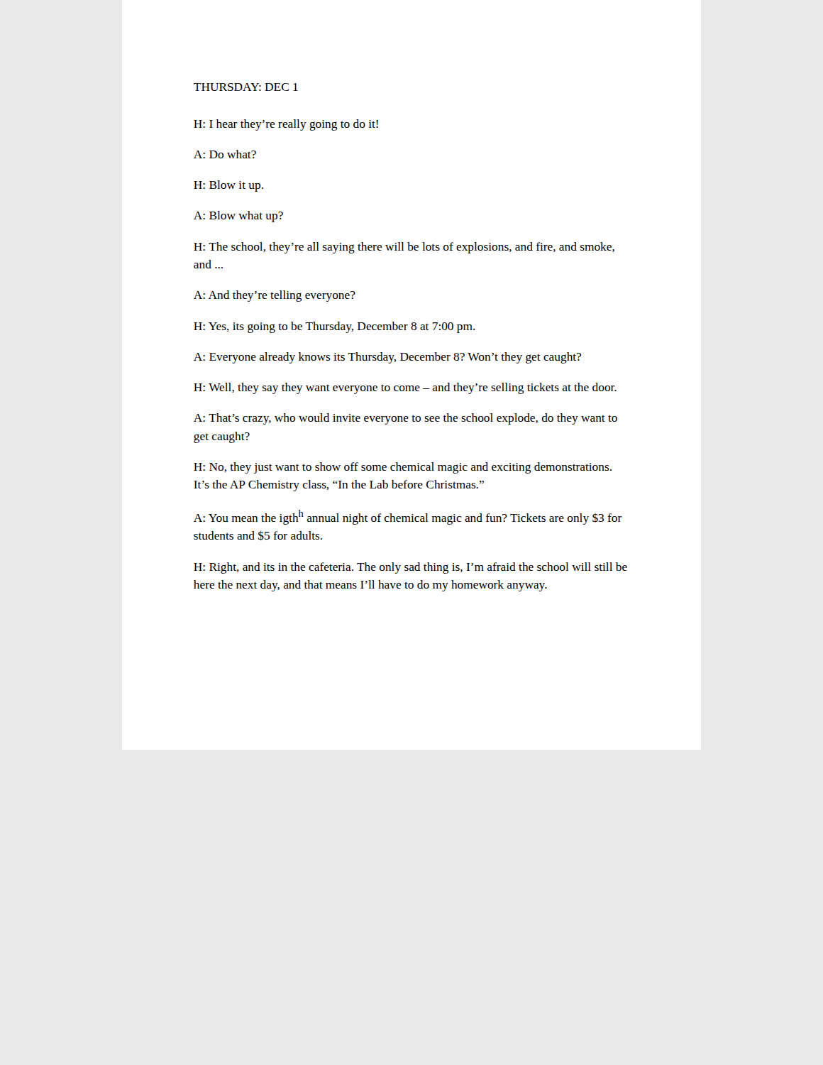THURSDAY: DEC 1
H: I hear they’re really going to do it!
A: Do what?
H: Blow it up.
A: Blow what up?
H: The school, they’re all saying there will be lots of explosions, and fire, and smoke, and ...
A: And they’re telling everyone?
H: Yes, its going to be Thursday, December 8 at 7:00 pm.
A: Everyone already knows its Thursday, December 8? Won’t they get caught?
H: Well, they say they want everyone to come – and they’re selling tickets at the door.
A: That’s crazy, who would invite everyone to see the school explode, do they want to get caught?
H: No, they just want to show off some chemical magic and exciting demonstrations. It’s the AP Chemistry class, “In the Lab before Christmas.”
A: You mean the igthh annual night of chemical magic and fun? Tickets are only $3 for students and $5 for adults.
H: Right, and its in the cafeteria. The only sad thing is, I’m afraid the school will still be here the next day, and that means I’ll have to do my homework anyway.